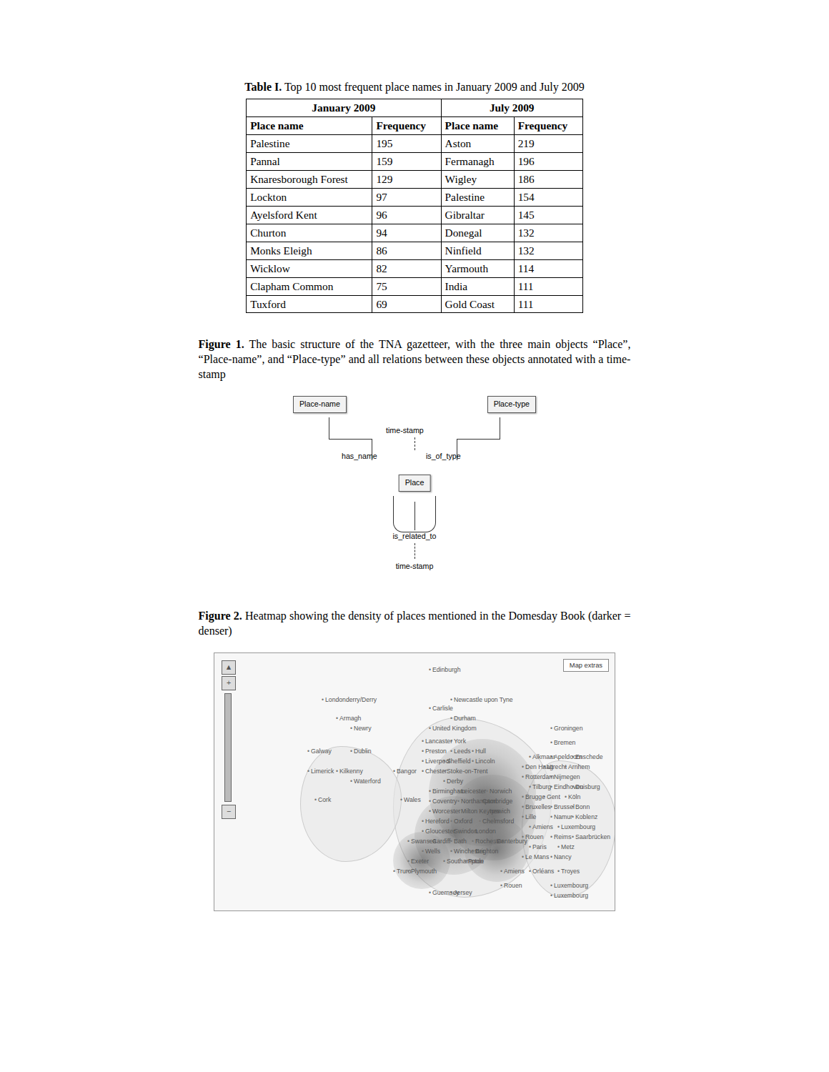Table I. Top 10 most frequent place names in January 2009 and July 2009
| January 2009 | July 2009 |
| --- | --- |
| Place name | Frequency | Place name | Frequency |
| Palestine | 195 | Aston | 219 |
| Pannal | 159 | Fermanagh | 196 |
| Knaresborough Forest | 129 | Wigley | 186 |
| Lockton | 97 | Palestine | 154 |
| Ayelsford Kent | 96 | Gibraltar | 145 |
| Churton | 94 | Donegal | 132 |
| Monks Eleigh | 86 | Ninfield | 132 |
| Wicklow | 82 | Yarmouth | 114 |
| Clapham Common | 75 | India | 111 |
| Tuxford | 69 | Gold Coast | 111 |
Figure 1. The basic structure of the TNA gazetteer, with the three main objects “Place”, “Place-name”, and “Place-type” and all relations between these objects annotated with a time-stamp
Place-name
Place-type
Place
time-stamp has_name is_of_type
is_related_to
time-stamp
Figure 2. Heatmap showing the density of places mentioned in the Domesday Book (darker = denser)
Map extras
▲
+
−
Edinburgh Newcastle upon Tyne Carlisle Durham United Kingdom Lancaster York Preston Leeds Hull Liverpool Sheffield Lincoln Chester Stoke-on-Trent Derby Birmingham Leicester Norwich Coventry Northampton Cambridge Worcester Milton Keynes Ipswich Hereford Oxford Chelmsford Gloucester Swindon London Swansea Cardiff Bath Rochester Canterbury Wells Winchester Brighton Exeter Southampton Poole Truro Plymouth Guernsey Jersey Londonderry/Derry Armagh Newry Galway Dublin Limerick Kilkenny Waterford Cork Bangor Wales Groningen Bremen Alkmaar Apeldoorn Enschede Den Haag Utrecht Arnhem Rotterdam Nijmegen Tilburg Eindhoven Duisburg Brugge Gent Köln Bruxelles Brussel Bonn Lille Namur Koblenz Amiens Luxembourg Rouen Reims Saarbrücken Paris Metz Le Mans Nancy Orléans Troyes Luxembourg Luxembourg Amiens Rouen